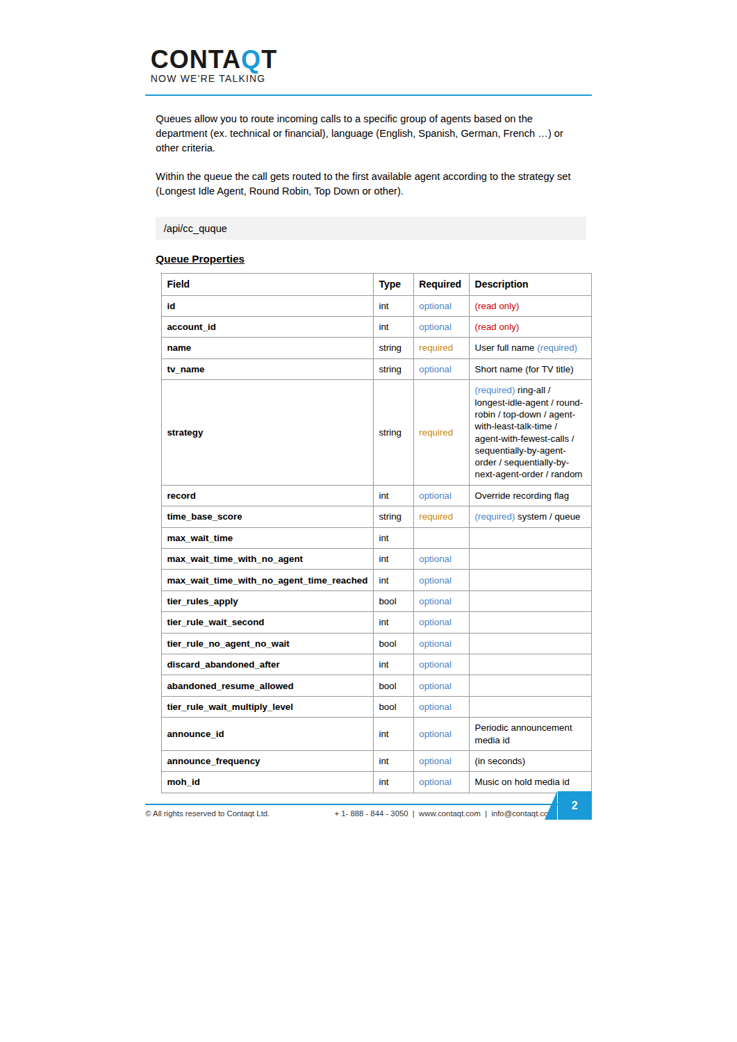CONTAQT
NOW WE'RE TALKING
Queues allow you to route incoming calls to a specific group of agents based on the department (ex. technical or financial), language (English, Spanish, German, French …) or other criteria.
Within the queue the call gets routed to the first available agent according to the strategy set (Longest Idle Agent, Round Robin, Top Down or other).
/api/cc_ququе
Queue Properties
| Field | Type | Required | Description |
| --- | --- | --- | --- |
| id | int | optional | (read only) |
| account_id | int | optional | (read only) |
| name | string | required | User full name (required) |
| tv_name | string | optional | Short name (for TV title) |
| strategy | string | required | (required) ring-all / longest-idle-agent / round-robin / top-down / agent-with-least-talk-time / agent-with-fewest-calls / sequentially-by-agent-order / sequentially-by-next-agent-order / random |
| record | int | optional | Override recording flag |
| time_base_score | string | required | (required) system / queue |
| max_wait_time | int | | |
| max_wait_time_with_no_agent | int | optional | |
| max_wait_time_with_no_agent_time_reached | int | optional | |
| tier_rules_apply | bool | optional | |
| tier_rule_wait_second | int | optional | |
| tier_rule_no_agent_no_wait | bool | optional | |
| discard_abandoned_after | int | optional | |
| abandoned_resume_allowed | bool | optional | |
| tier_rule_wait_multiply_level | bool | optional | |
| announce_id | int | optional | Periodic announcement media id |
| announce_frequency | int | optional | (in seconds) |
| moh_id | int | optional | Music on hold media id |
© All rights reserved to Contaqt Ltd. + 1- 888 - 844 - 3050 | www.contaqt.com | info@contaqt.com
2